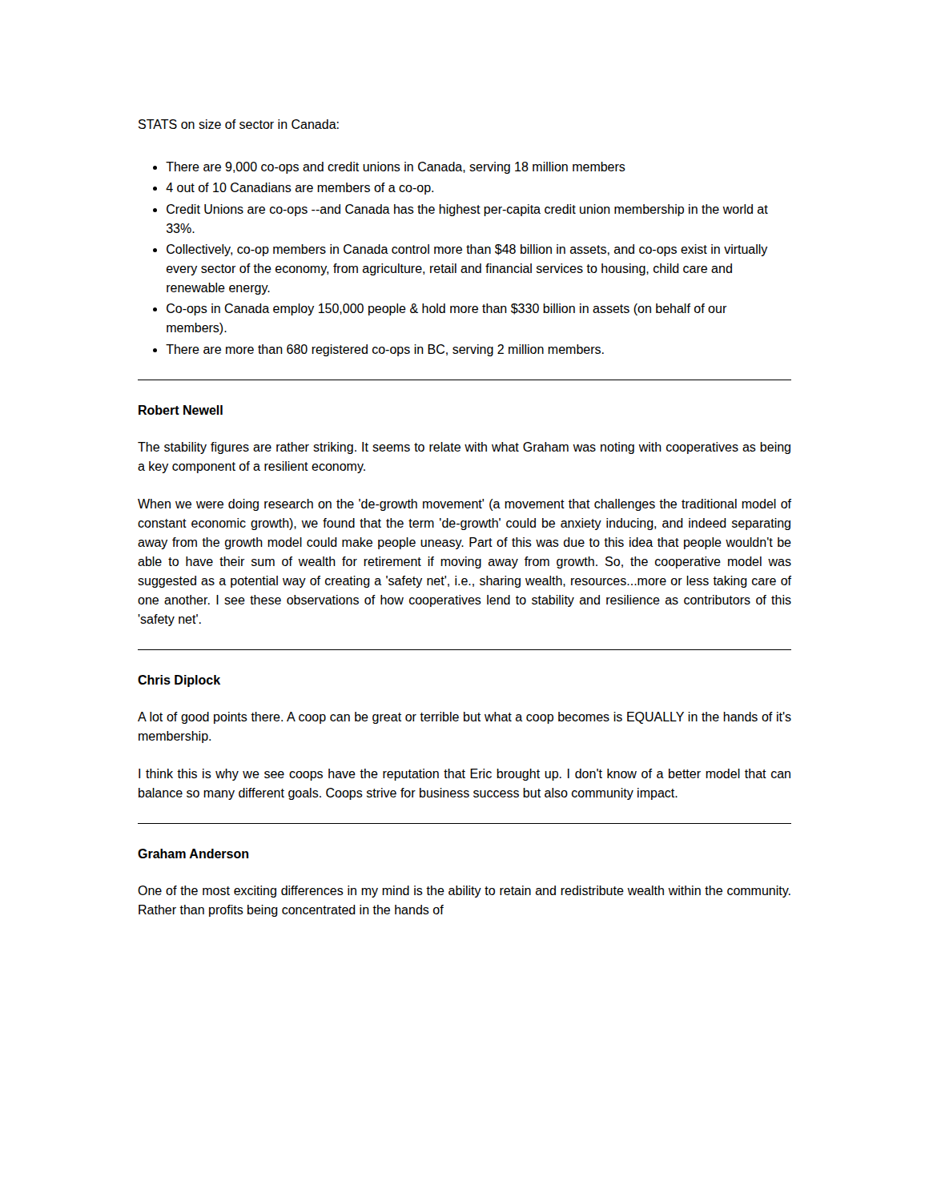STATS on size of sector in Canada:
There are 9,000 co-ops and credit unions in Canada, serving 18 million members
4 out of 10 Canadians are members of a co-op.
Credit Unions are co-ops --and Canada has the highest per-capita credit union membership in the world at 33%.
Collectively, co-op members in Canada control more than $48 billion in assets, and co-ops exist in virtually every sector of the economy, from agriculture, retail and financial services to housing, child care and renewable energy.
Co-ops in Canada employ 150,000 people & hold more than $330 billion in assets (on behalf of our members).
There are more than 680 registered co-ops in BC, serving 2 million members.
Robert Newell
The stability figures are rather striking. It seems to relate with what Graham was noting with cooperatives as being a key component of a resilient economy.
When we were doing research on the 'de-growth movement' (a movement that challenges the traditional model of constant economic growth), we found that the term 'de-growth' could be anxiety inducing, and indeed separating away from the growth model could make people uneasy. Part of this was due to this idea that people wouldn't be able to have their sum of wealth for retirement if moving away from growth. So, the cooperative model was suggested as a potential way of creating a 'safety net', i.e., sharing wealth, resources...more or less taking care of one another. I see these observations of how cooperatives lend to stability and resilience as contributors of this 'safety net'.
Chris Diplock
A lot of good points there. A coop can be great or terrible but what a coop becomes is EQUALLY in the hands of it's membership.
I think this is why we see coops have the reputation that Eric brought up. I don't know of a better model that can balance so many different goals. Coops strive for business success but also community impact.
Graham Anderson
One of the most exciting differences in my mind is the ability to retain and redistribute wealth within the community. Rather than profits being concentrated in the hands of